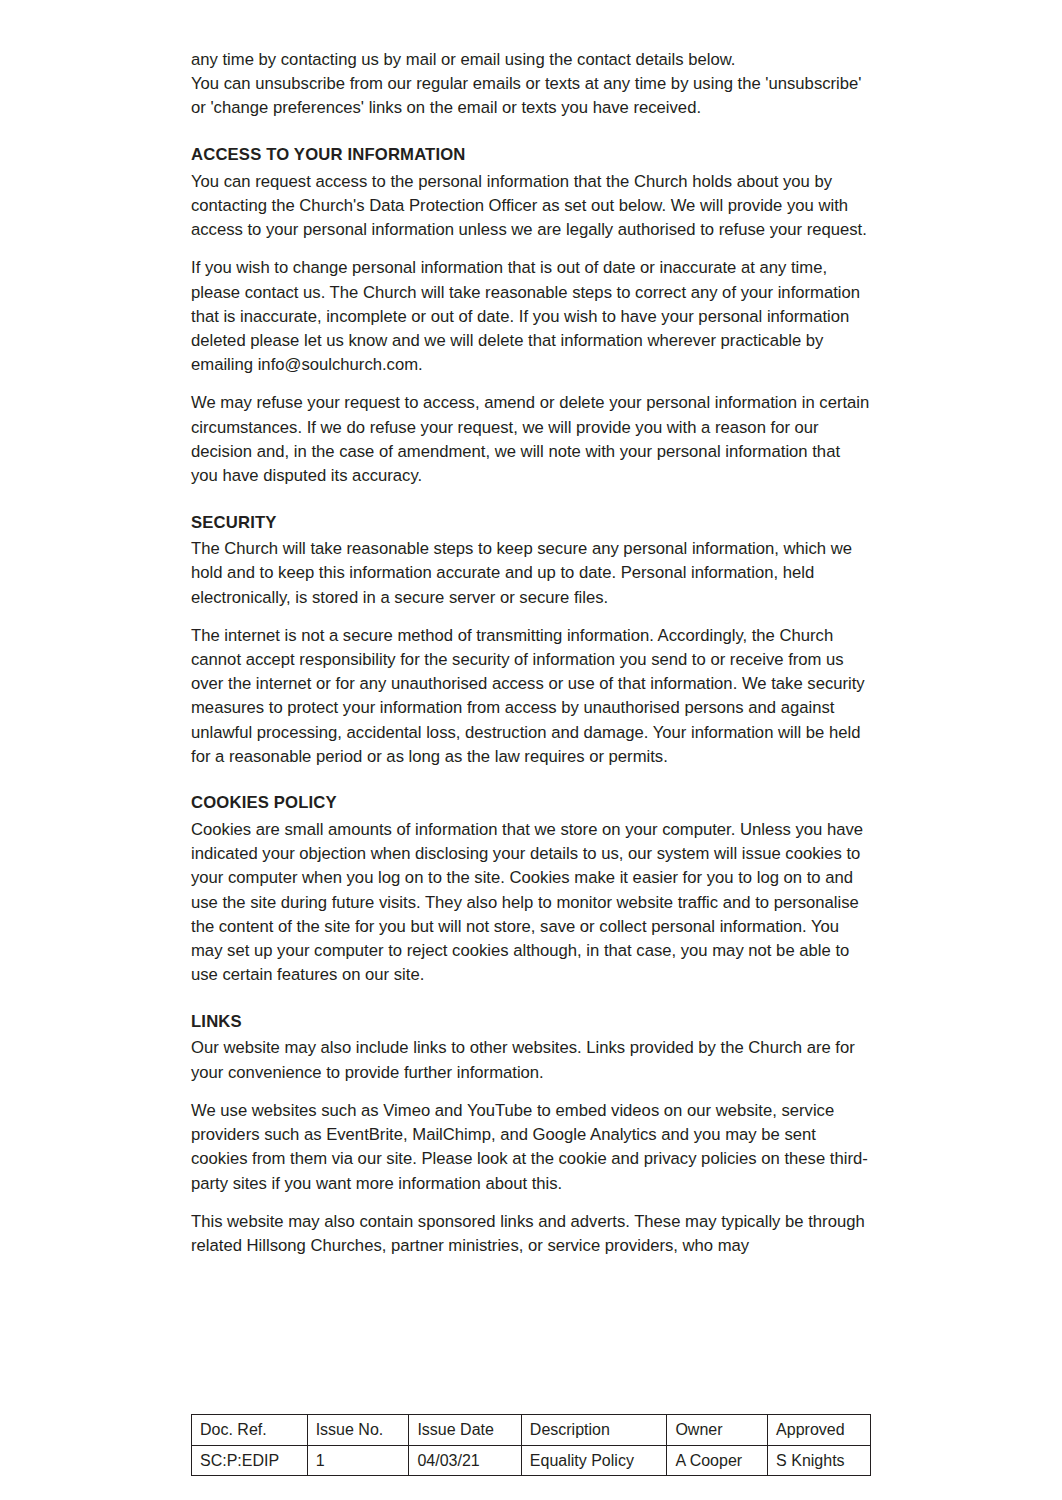any time by contacting us by mail or email using the contact details below.
You can unsubscribe from our regular emails or texts at any time by using the 'unsubscribe' or 'change preferences' links on the email or texts you have received.
Access to your information
You can request access to the personal information that the Church holds about you by contacting the Church's Data Protection Officer as set out below. We will provide you with access to your personal information unless we are legally authorised to refuse your request.
If you wish to change personal information that is out of date or inaccurate at any time, please contact us. The Church will take reasonable steps to correct any of your information that is inaccurate, incomplete or out of date. If you wish to have your personal information deleted please let us know and we will delete that information wherever practicable by emailing info@soulchurch.com.
We may refuse your request to access, amend or delete your personal information in certain circumstances. If we do refuse your request, we will provide you with a reason for our decision and, in the case of amendment, we will note with your personal information that you have disputed its accuracy.
Security
The Church will take reasonable steps to keep secure any personal information, which we hold and to keep this information accurate and up to date. Personal information, held electronically, is stored in a secure server or secure files.
The internet is not a secure method of transmitting information. Accordingly, the Church cannot accept responsibility for the security of information you send to or receive from us over the internet or for any unauthorised access or use of that information. We take security measures to protect your information from access by unauthorised persons and against unlawful processing, accidental loss, destruction and damage. Your information will be held for a reasonable period or as long as the law requires or permits.
Cookies Policy
Cookies are small amounts of information that we store on your computer. Unless you have indicated your objection when disclosing your details to us, our system will issue cookies to your computer when you log on to the site. Cookies make it easier for you to log on to and use the site during future visits. They also help to monitor website traffic and to personalise the content of the site for you but will not store, save or collect personal information. You may set up your computer to reject cookies although, in that case, you may not be able to use certain features on our site.
Links
Our website may also include links to other websites. Links provided by the Church are for your convenience to provide further information.
We use websites such as Vimeo and YouTube to embed videos on our website, service providers such as EventBrite, MailChimp, and Google Analytics and you may be sent cookies from them via our site. Please look at the cookie and privacy policies on these third-party sites if you want more information about this.
This website may also contain sponsored links and adverts. These may typically be through related Hillsong Churches, partner ministries, or service providers, who may
| Doc. Ref. | Issue No. | Issue Date | Description | Owner | Approved |
| SC:P:EDIP | 1 | 04/03/21 | Equality Policy | A Cooper | S Knights |